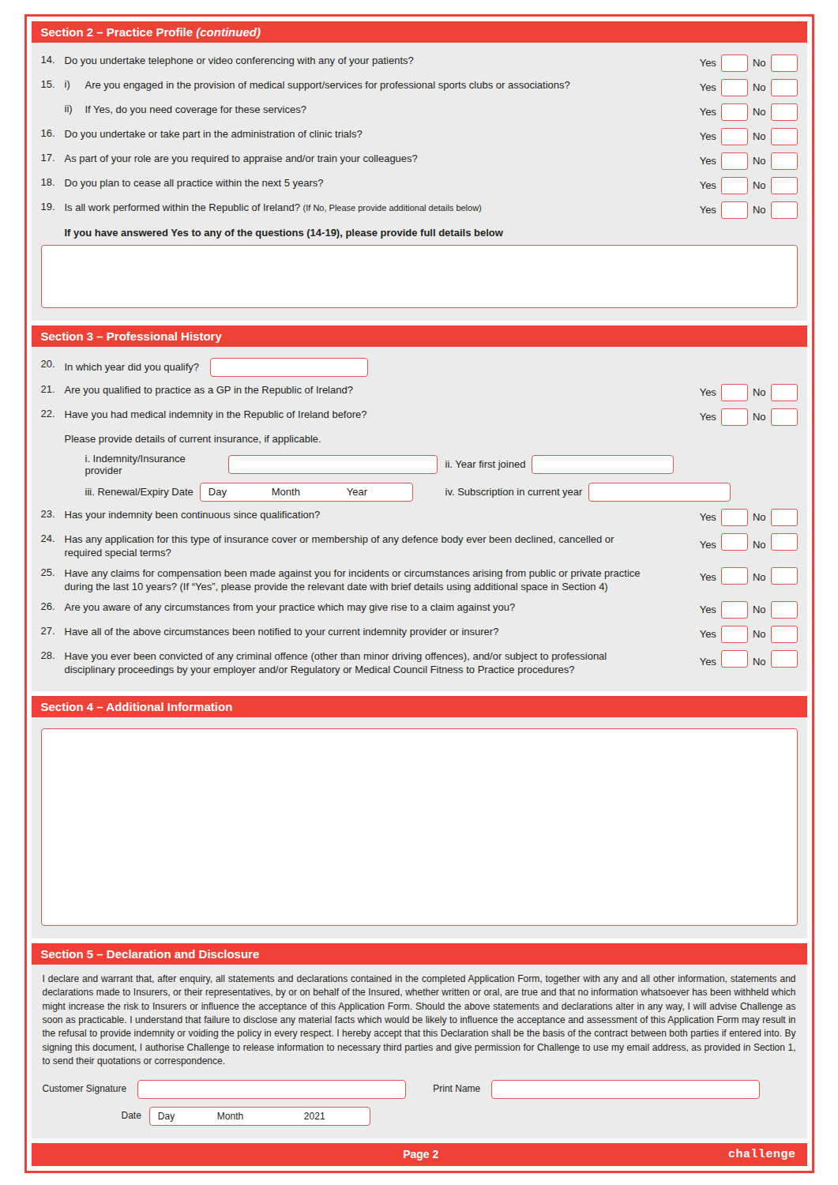Section 2 – Practice Profile (continued)
14.
Do you undertake telephone or video conferencing with any of your patients?
Yes No
15.
i)
Are you engaged in the provision of medical support/services for professional sports clubs or associations?
Yes No
ii)
If Yes, do you need coverage for these services?
Yes No
16.
Do you undertake or take part in the administration of clinic trials?
Yes No
17.
As part of your role are you required to appraise and/or train your colleagues?
Yes No
18.
Do you plan to cease all practice within the next 5 years?
Yes No
19.
Is all work performed within the Republic of Ireland? (If No, Please provide additional details below)
Yes No
If you have answered Yes to any of the questions (14-19), please provide full details below
Section 3 – Professional History
20.
In which year did you qualify?
21.
Are you qualified to practice as a GP in the Republic of Ireland?
Yes No
22.
Have you had medical indemnity in the Republic of Ireland before?
Yes No
Please provide details of current insurance, if applicable.
i. Indemnity/Insurance provider
ii. Year first joined
iii. Renewal/Expiry Date Day Month Year
iv. Subscription in current year
23.
Has your indemnity been continuous since qualification?
Yes No
24.
Has any application for this type of insurance cover or membership of any defence body ever been declined, cancelled or required special terms?
Yes No
25.
Have any claims for compensation been made against you for incidents or circumstances arising from public or private practice during the last 10 years? (If “Yes”, please provide the relevant date with brief details using additional space in Section 4)
Yes No
26.
Are you aware of any circumstances from your practice which may give rise to a claim against you?
Yes No
27.
Have all of the above circumstances been notified to your current indemnity provider or insurer?
Yes No
28.
Have you ever been convicted of any criminal offence (other than minor driving offences), and/or subject to professional disciplinary proceedings by your employer and/or Regulatory or Medical Council Fitness to Practice procedures?
Yes No
Section 4 – Additional Information
Section 5 – Declaration and Disclosure
I declare and warrant that, after enquiry, all statements and declarations contained in the completed Application Form, together with any and all other information, statements and declarations made to Insurers, or their representatives, by or on behalf of the Insured, whether written or oral, are true and that no information whatsoever has been withheld which might increase the risk to Insurers or influence the acceptance of this Application Form. Should the above statements and declarations alter in any way, I will advise Challenge as soon as practicable. I understand that failure to disclose any material facts which would be likely to influence the acceptance and assessment of this Application Form may result in the refusal to provide indemnity or voiding the policy in every respect. I hereby accept that this Declaration shall be the basis of the contract between both parties if entered into. By signing this document, I authorise Challenge to release information to necessary third parties and give permission for Challenge to use my email address, as provided in Section 1, to send their quotations or correspondence.
Customer Signature Print Name
Date Day Month 2021
Page 2 challenge